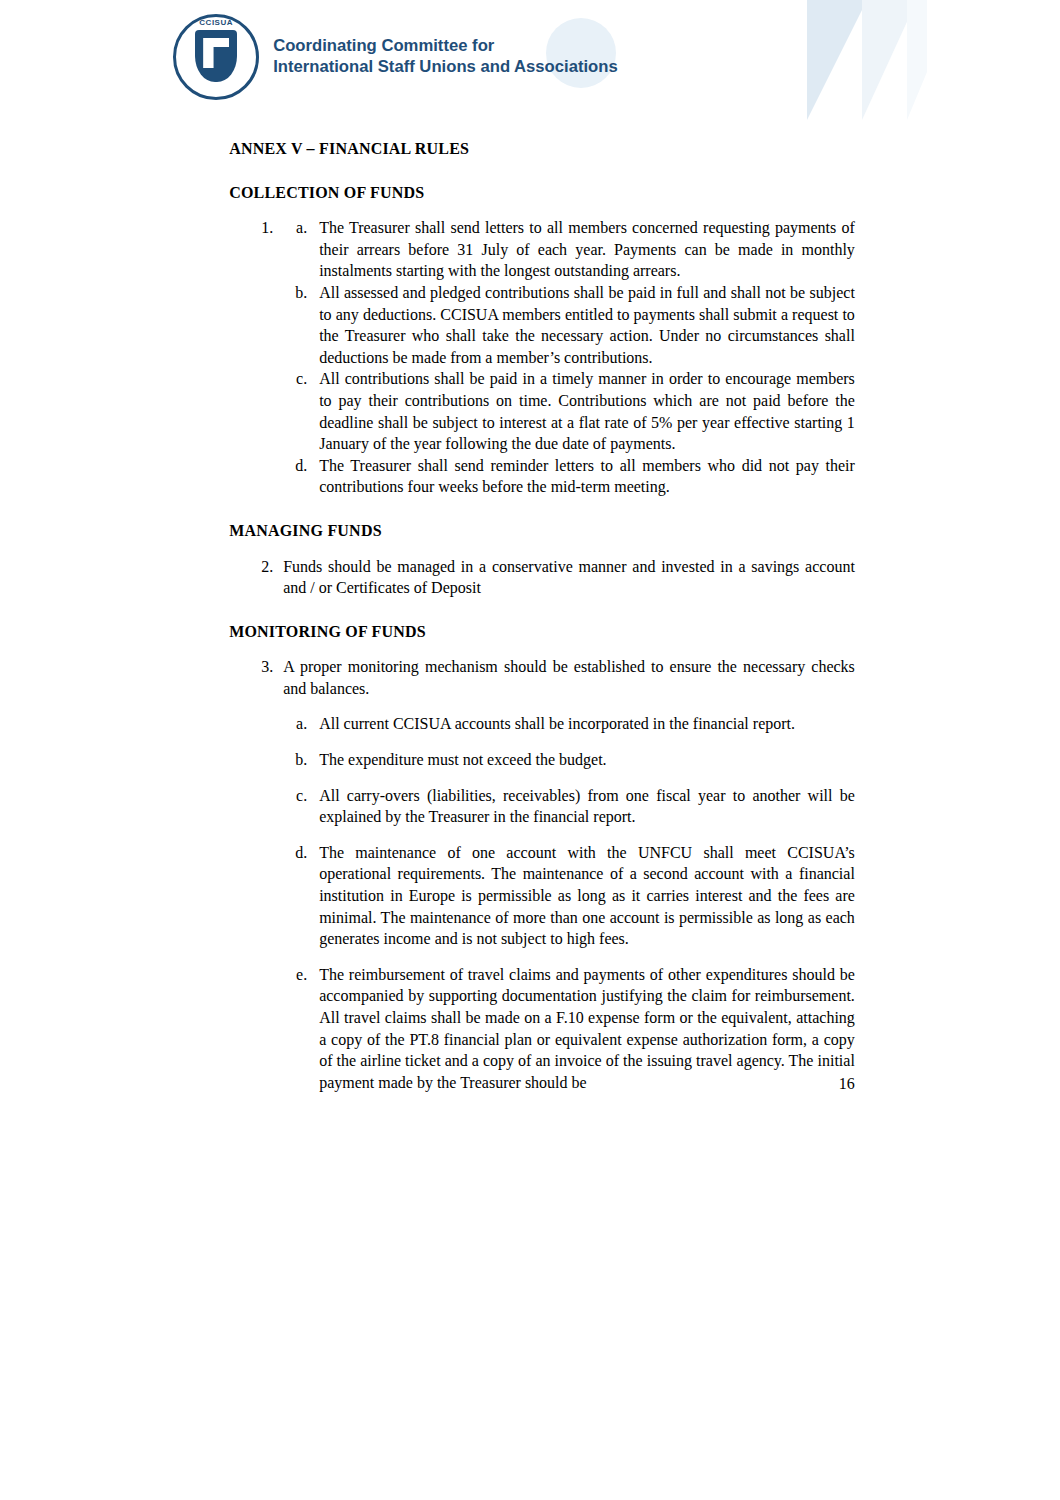CCISUA
Coordinating Committee for International Staff Unions and Associations
ANNEX V – FINANCIAL RULES
COLLECTION OF FUNDS
The Treasurer shall send letters to all members concerned requesting payments of their arrears before 31 July of each year. Payments can be made in monthly instalments starting with the longest outstanding arrears.
All assessed and pledged contributions shall be paid in full and shall not be subject to any deductions. CCISUA members entitled to payments shall submit a request to the Treasurer who shall take the necessary action. Under no circumstances shall deductions be made from a member’s contributions.
All contributions shall be paid in a timely manner in order to encourage members to pay their contributions on time. Contributions which are not paid before the deadline shall be subject to interest at a flat rate of 5% per year effective starting 1 January of the year following the due date of payments.
The Treasurer shall send reminder letters to all members who did not pay their contributions four weeks before the mid-term meeting.
MANAGING FUNDS
Funds should be managed in a conservative manner and invested in a savings account and / or Certificates of Deposit
MONITORING OF FUNDS
A proper monitoring mechanism should be established to ensure the necessary checks and balances.
All current CCISUA accounts shall be incorporated in the financial report.
The expenditure must not exceed the budget.
All carry-overs (liabilities, receivables) from one fiscal year to another will be explained by the Treasurer in the financial report.
The maintenance of one account with the UNFCU shall meet CCISUA’s operational requirements. The maintenance of a second account with a financial institution in Europe is permissible as long as it carries interest and the fees are minimal. The maintenance of more than one account is permissible as long as each generates income and is not subject to high fees.
The reimbursement of travel claims and payments of other expenditures should be accompanied by supporting documentation justifying the claim for reimbursement. All travel claims shall be made on a F.10 expense form or the equivalent, attaching a copy of the PT.8 financial plan or equivalent expense authorization form, a copy of the airline ticket and a copy of an invoice of the issuing travel agency. The initial payment made by the Treasurer should be
16